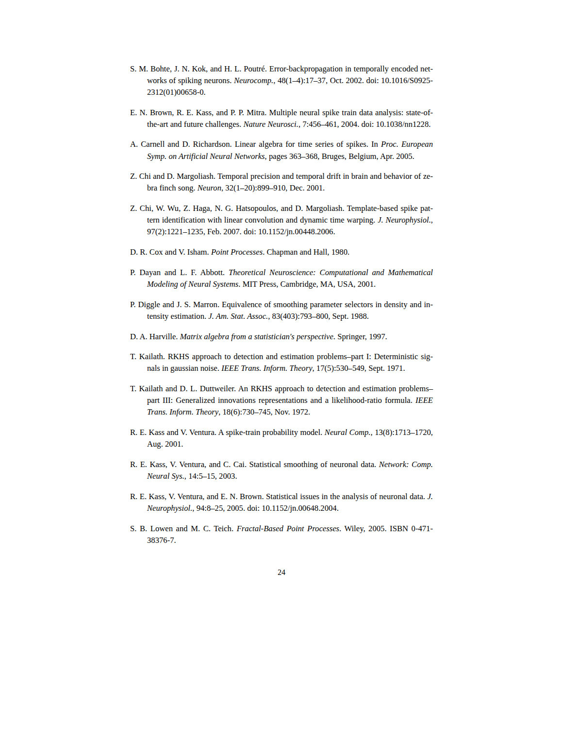S. M. Bohte, J. N. Kok, and H. L. Poutré. Error-backpropagation in temporally encoded networks of spiking neurons. Neurocomp., 48(1–4):17–37, Oct. 2002. doi: 10.1016/S0925-2312(01)00658-0.
E. N. Brown, R. E. Kass, and P. P. Mitra. Multiple neural spike train data analysis: state-of-the-art and future challenges. Nature Neurosci., 7:456–461, 2004. doi: 10.1038/nn1228.
A. Carnell and D. Richardson. Linear algebra for time series of spikes. In Proc. European Symp. on Artificial Neural Networks, pages 363–368, Bruges, Belgium, Apr. 2005.
Z. Chi and D. Margoliash. Temporal precision and temporal drift in brain and behavior of zebra finch song. Neuron, 32(1–20):899–910, Dec. 2001.
Z. Chi, W. Wu, Z. Haga, N. G. Hatsopoulos, and D. Margoliash. Template-based spike pattern identification with linear convolution and dynamic time warping. J. Neurophysiol., 97(2):1221–1235, Feb. 2007. doi: 10.1152/jn.00448.2006.
D. R. Cox and V. Isham. Point Processes. Chapman and Hall, 1980.
P. Dayan and L. F. Abbott. Theoretical Neuroscience: Computational and Mathematical Modeling of Neural Systems. MIT Press, Cambridge, MA, USA, 2001.
P. Diggle and J. S. Marron. Equivalence of smoothing parameter selectors in density and intensity estimation. J. Am. Stat. Assoc., 83(403):793–800, Sept. 1988.
D. A. Harville. Matrix algebra from a statistician's perspective. Springer, 1997.
T. Kailath. RKHS approach to detection and estimation problems–part I: Deterministic signals in gaussian noise. IEEE Trans. Inform. Theory, 17(5):530–549, Sept. 1971.
T. Kailath and D. L. Duttweiler. An RKHS approach to detection and estimation problems–part III: Generalized innovations representations and a likelihood-ratio formula. IEEE Trans. Inform. Theory, 18(6):730–745, Nov. 1972.
R. E. Kass and V. Ventura. A spike-train probability model. Neural Comp., 13(8):1713–1720, Aug. 2001.
R. E. Kass, V. Ventura, and C. Cai. Statistical smoothing of neuronal data. Network: Comp. Neural Sys., 14:5–15, 2003.
R. E. Kass, V. Ventura, and E. N. Brown. Statistical issues in the analysis of neuronal data. J. Neurophysiol., 94:8–25, 2005. doi: 10.1152/jn.00648.2004.
S. B. Lowen and M. C. Teich. Fractal-Based Point Processes. Wiley, 2005. ISBN 0-471-38376-7.
24